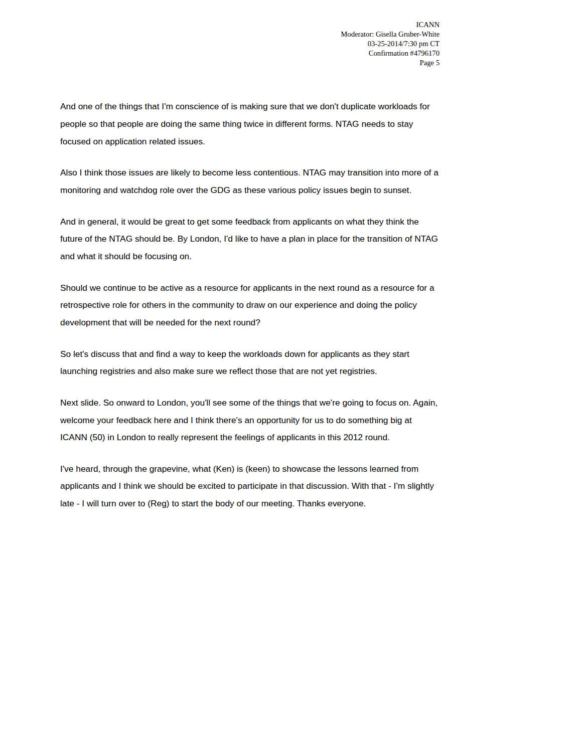ICANN
Moderator: Gisella Gruber-White
03-25-2014/7:30 pm CT
Confirmation #4796170
Page 5
And one of the things that I'm conscience of is making sure that we don't duplicate workloads for people so that people are doing the same thing twice in different forms. NTAG needs to stay focused on application related issues.
Also I think those issues are likely to become less contentious. NTAG may transition into more of a monitoring and watchdog role over the GDG as these various policy issues begin to sunset.
And in general, it would be great to get some feedback from applicants on what they think the future of the NTAG should be. By London, I'd like to have a plan in place for the transition of NTAG and what it should be focusing on.
Should we continue to be active as a resource for applicants in the next round as a resource for a retrospective role for others in the community to draw on our experience and doing the policy development that will be needed for the next round?
So let's discuss that and find a way to keep the workloads down for applicants as they start launching registries and also make sure we reflect those that are not yet registries.
Next slide. So onward to London, you'll see some of the things that we're going to focus on. Again, welcome your feedback here and I think there's an opportunity for us to do something big at ICANN (50) in London to really represent the feelings of applicants in this 2012 round.
I've heard, through the grapevine, what (Ken) is (keen) to showcase the lessons learned from applicants and I think we should be excited to participate in that discussion. With that - I'm slightly late - I will turn over to (Reg) to start the body of our meeting. Thanks everyone.